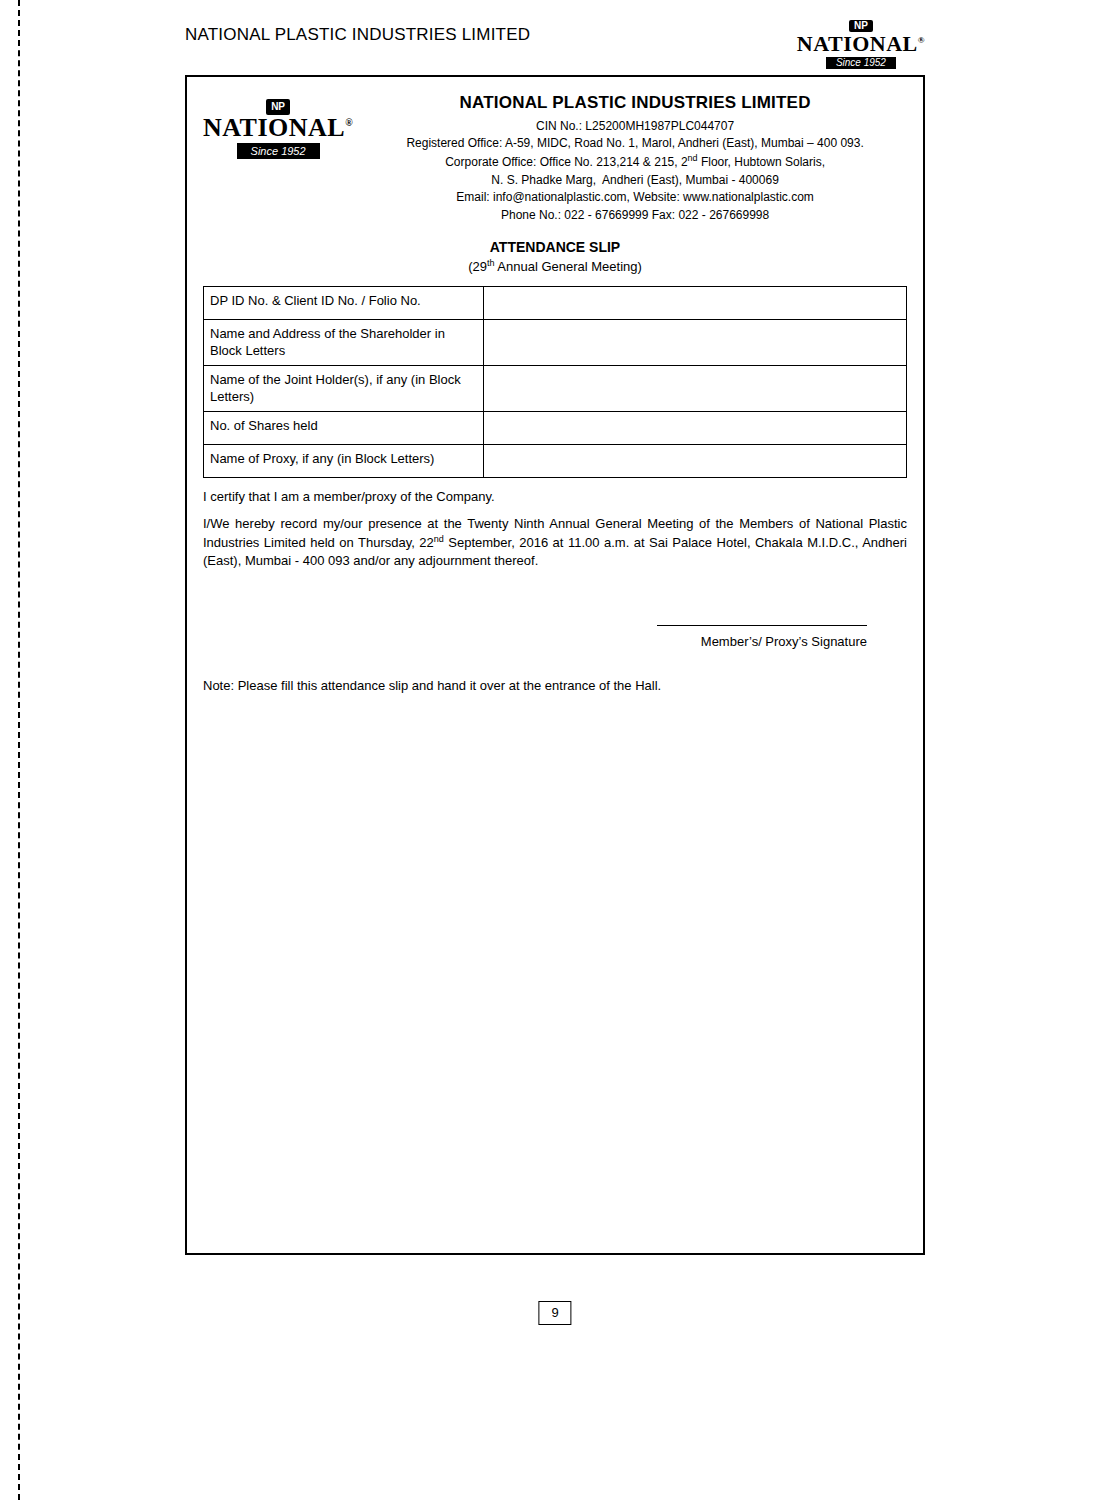NATIONAL PLASTIC INDUSTRIES LIMITED
NP
NATIONAL®
Since 1952
NP
NATIONAL®
Since 1952
NATIONAL PLASTIC INDUSTRIES LIMITED
CIN No.: L25200MH1987PLC044707
Registered Office: A-59, MIDC, Road No. 1, Marol, Andheri (East), Mumbai – 400 093.
Corporate Office: Office No. 213,214 & 215, 2nd Floor, Hubtown Solaris,
N. S. Phadke Marg, Andheri (East), Mumbai - 400069
Email: info@nationalplastic.com, Website: www.nationalplastic.com
Phone No.: 022 - 67669999 Fax: 022 - 267669998
ATTENDANCE SLIP
(29th Annual General Meeting)
| DP ID No. & Client ID No. / Folio No. | |
| Name and Address of the Shareholder in Block Letters | |
| Name of the Joint Holder(s), if any (in Block Letters) | |
| No. of Shares held | |
| Name of Proxy, if any (in Block Letters) | |
I certify that I am a member/proxy of the Company.
I/We hereby record my/our presence at the Twenty Ninth Annual General Meeting of the Members of National Plastic Industries Limited held on Thursday, 22nd September, 2016 at 11.00 a.m. at Sai Palace Hotel, Chakala M.I.D.C., Andheri (East), Mumbai - 400 093 and/or any adjournment thereof.
Member’s/ Proxy’s Signature
Note: Please fill this attendance slip and hand it over at the entrance of the Hall.
9